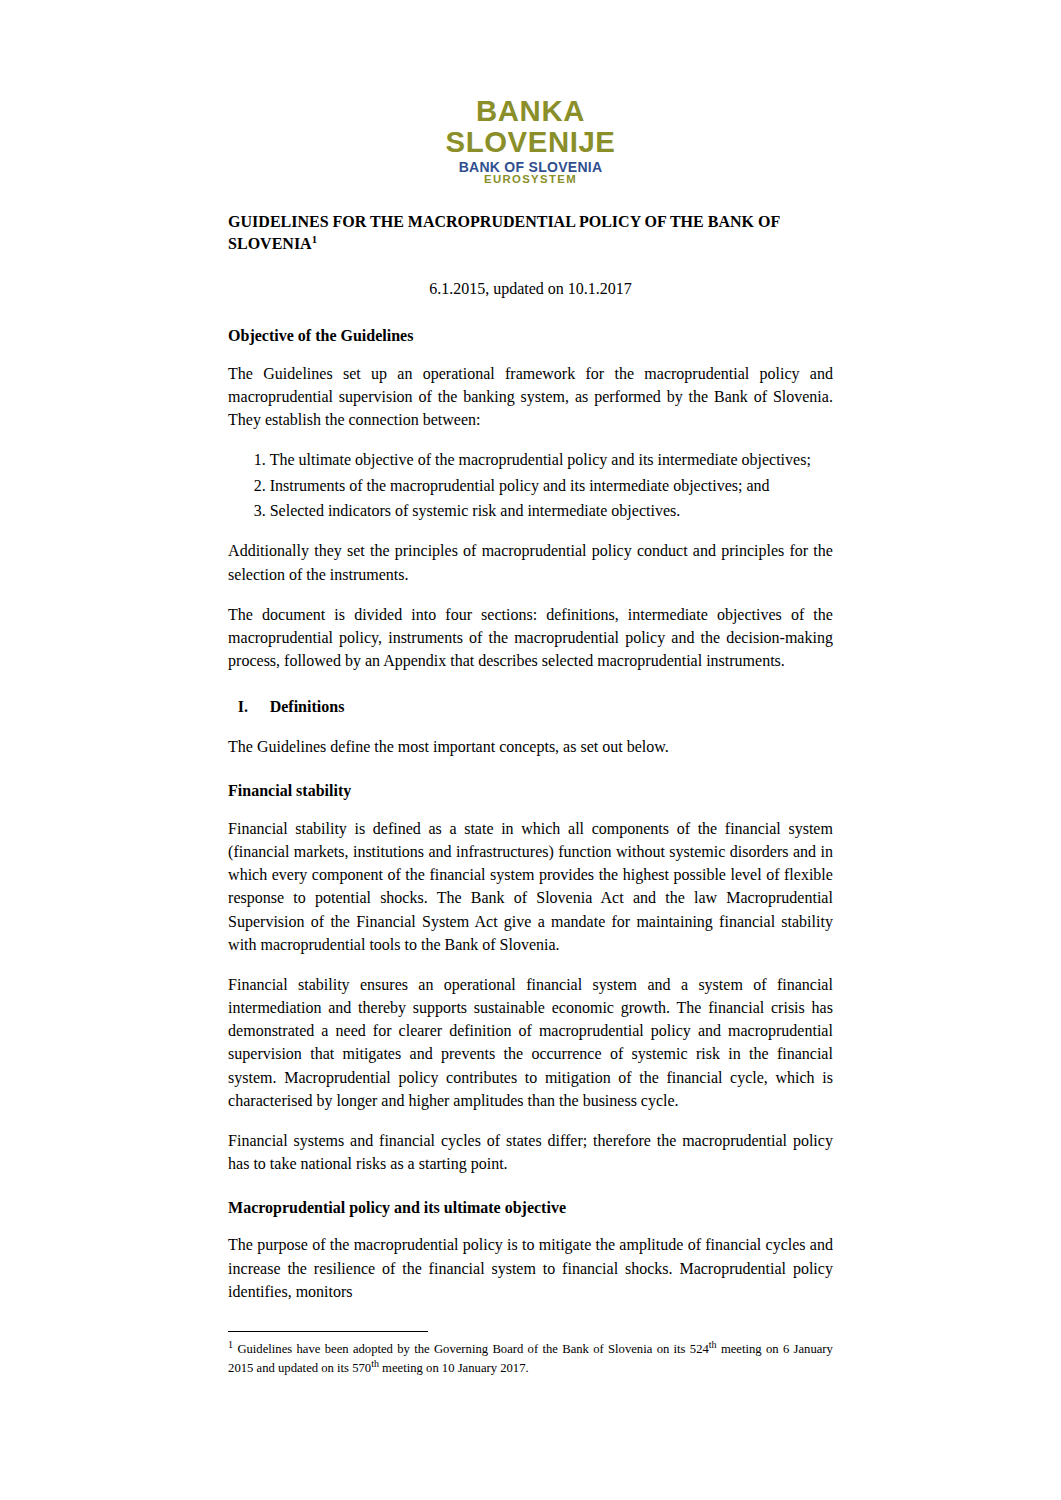BANKA SLOVENIJE BANK OF SLOVENIA EUROSYSTEM
Guidelines for the Macroprudential Policy of the Bank of Slovenia1
6.1.2015, updated on 10.1.2017
Objective of the Guidelines
The Guidelines set up an operational framework for the macroprudential policy and macroprudential supervision of the banking system, as performed by the Bank of Slovenia. They establish the connection between:
The ultimate objective of the macroprudential policy and its intermediate objectives;
Instruments of the macroprudential policy and its intermediate objectives; and
Selected indicators of systemic risk and intermediate objectives.
Additionally they set the principles of macroprudential policy conduct and principles for the selection of the instruments.
The document is divided into four sections: definitions, intermediate objectives of the macroprudential policy, instruments of the macroprudential policy and the decision-making process, followed by an Appendix that describes selected macroprudential instruments.
I. Definitions
The Guidelines define the most important concepts, as set out below.
Financial stability
Financial stability is defined as a state in which all components of the financial system (financial markets, institutions and infrastructures) function without systemic disorders and in which every component of the financial system provides the highest possible level of flexible response to potential shocks. The Bank of Slovenia Act and the law Macroprudential Supervision of the Financial System Act give a mandate for maintaining financial stability with macroprudential tools to the Bank of Slovenia.
Financial stability ensures an operational financial system and a system of financial intermediation and thereby supports sustainable economic growth. The financial crisis has demonstrated a need for clearer definition of macroprudential policy and macroprudential supervision that mitigates and prevents the occurrence of systemic risk in the financial system. Macroprudential policy contributes to mitigation of the financial cycle, which is characterised by longer and higher amplitudes than the business cycle.
Financial systems and financial cycles of states differ; therefore the macroprudential policy has to take national risks as a starting point.
Macroprudential policy and its ultimate objective
The purpose of the macroprudential policy is to mitigate the amplitude of financial cycles and increase the resilience of the financial system to financial shocks. Macroprudential policy identifies, monitors
1 Guidelines have been adopted by the Governing Board of the Bank of Slovenia on its 524th meeting on 6 January 2015 and updated on its 570th meeting on 10 January 2017.